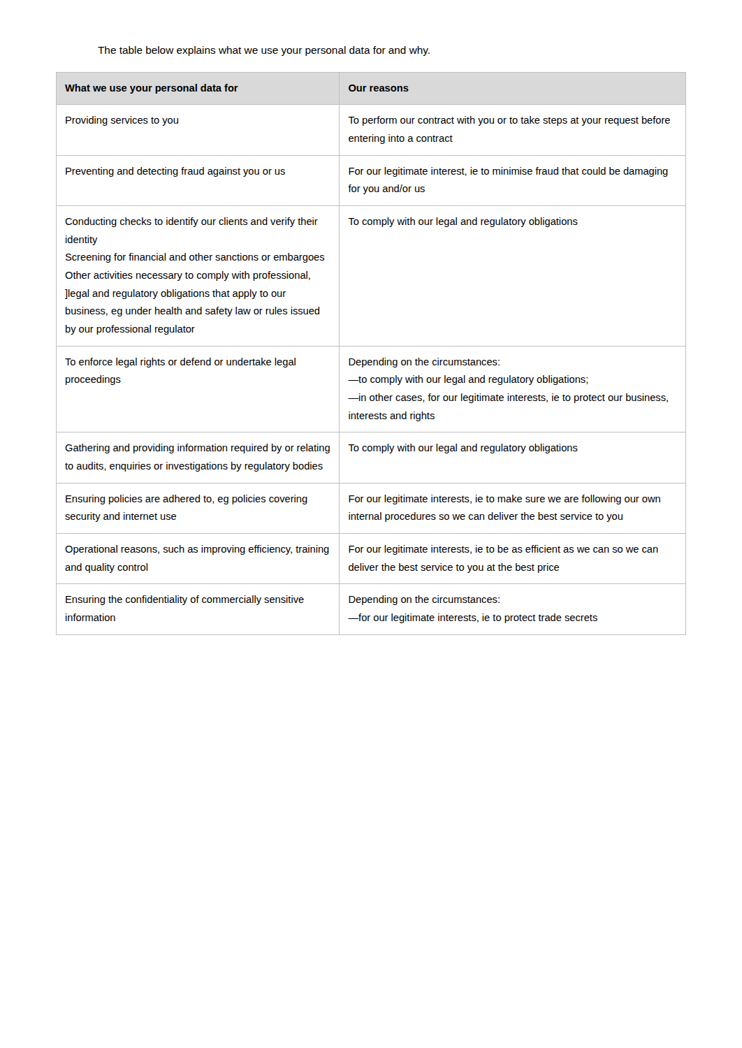The table below explains what we use your personal data for and why.
| What we use your personal data for | Our reasons |
| --- | --- |
| Providing services to you | To perform our contract with you or to take steps at your request before entering into a contract |
| Preventing and detecting fraud against you or us | For our legitimate interest, ie to minimise fraud that could be damaging for you and/or us |
| Conducting checks to identify our clients and verify their identity Screening for financial and other sanctions or embargoes Other activities necessary to comply with professional, ]legal and regulatory obligations that apply to our business, eg under health and safety law or rules issued by our professional regulator | To comply with our legal and regulatory obligations |
| To enforce legal rights or defend or undertake legal proceedings | Depending on the circumstances: —to comply with our legal and regulatory obligations; —in other cases, for our legitimate interests, ie to protect our business, interests and rights |
| Gathering and providing information required by or relating to audits, enquiries or investigations by regulatory bodies | To comply with our legal and regulatory obligations |
| Ensuring policies are adhered to, eg policies covering security and internet use | For our legitimate interests, ie to make sure we are following our own internal procedures so we can deliver the best service to you |
| Operational reasons, such as improving efficiency, training and quality control | For our legitimate interests, ie to be as efficient as we can so we can deliver the best service to you at the best price |
| Ensuring the confidentiality of commercially sensitive information | Depending on the circumstances: —for our legitimate interests, ie to protect trade secrets |